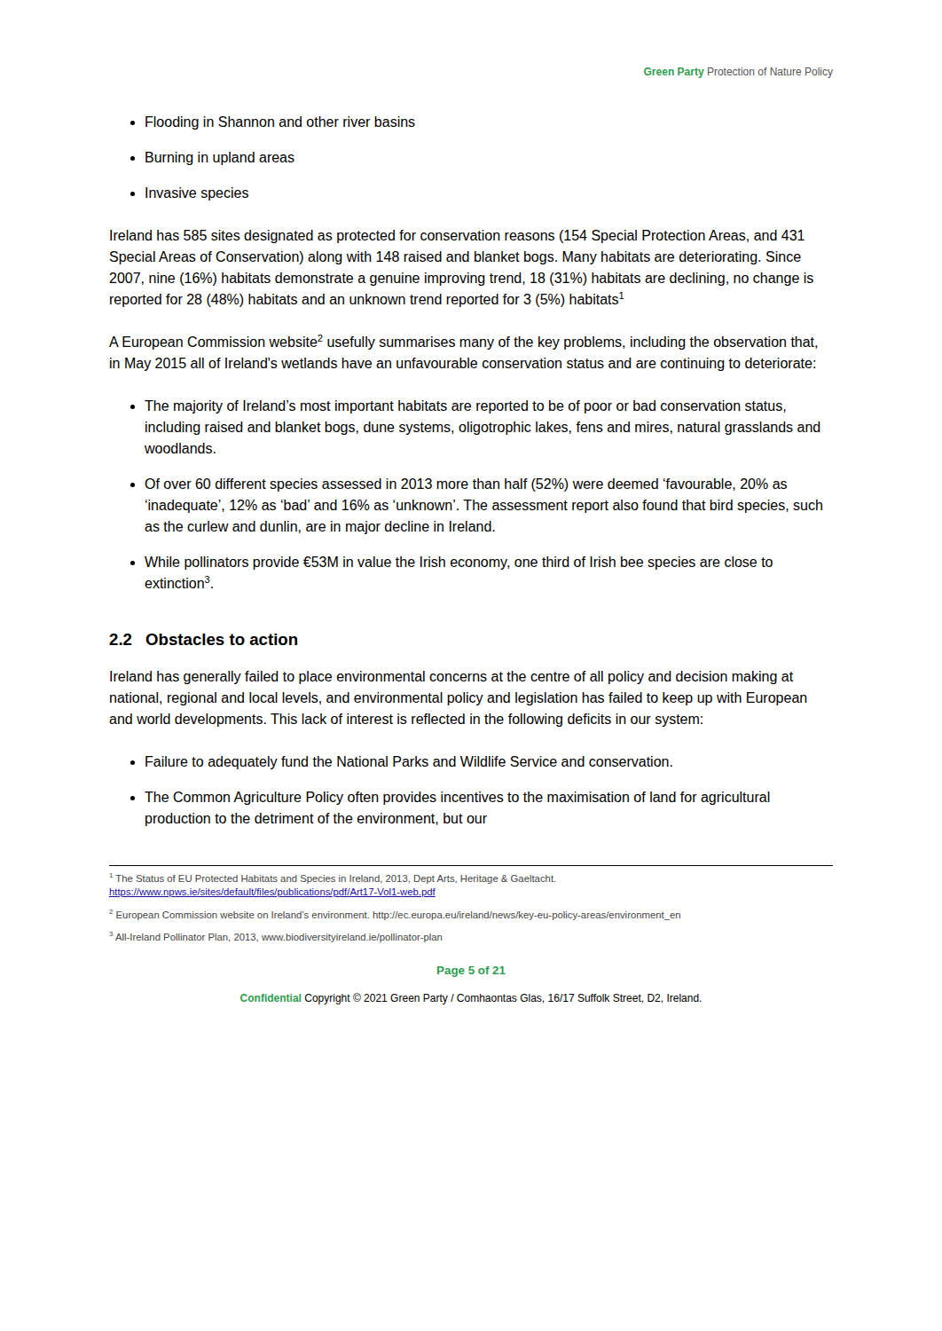Green Party Protection of Nature Policy
Flooding in Shannon and other river basins
Burning in upland areas
Invasive species
Ireland has 585 sites designated as protected for conservation reasons (154 Special Protection Areas, and 431 Special Areas of Conservation) along with 148 raised and blanket bogs. Many habitats are deteriorating. Since 2007, nine (16%) habitats demonstrate a genuine improving trend, 18 (31%) habitats are declining, no change is reported for 28 (48%) habitats and an unknown trend reported for 3 (5%) habitats1
A European Commission website2 usefully summarises many of the key problems, including the observation that, in May 2015 all of Ireland's wetlands have an unfavourable conservation status and are continuing to deteriorate:
The majority of Ireland’s most important habitats are reported to be of poor or bad conservation status, including raised and blanket bogs, dune systems, oligotrophic lakes, fens and mires, natural grasslands and woodlands.
Of over 60 different species assessed in 2013 more than half (52%) were deemed ‘favourable, 20% as ‘inadequate’, 12% as ‘bad’ and 16% as ‘unknown’. The assessment report also found that bird species, such as the curlew and dunlin, are in major decline in Ireland.
While pollinators provide €53M in value the Irish economy, one third of Irish bee species are close to extinction3.
2.2 Obstacles to action
Ireland has generally failed to place environmental concerns at the centre of all policy and decision making at national, regional and local levels, and environmental policy and legislation has failed to keep up with European and world developments. This lack of interest is reflected in the following deficits in our system:
Failure to adequately fund the National Parks and Wildlife Service and conservation.
The Common Agriculture Policy often provides incentives to the maximisation of land for agricultural production to the detriment of the environment, but our
1 The Status of EU Protected Habitats and Species in Ireland, 2013, Dept Arts, Heritage & Gaeltacht.
https://www.npws.ie/sites/default/files/publications/pdf/Art17-Vol1-web.pdf
2 European Commission website on Ireland’s environment. http://ec.europa.eu/ireland/news/key-eu-policy-areas/environment_en
3 All-Ireland Pollinator Plan, 2013, www.biodiversityireland.ie/pollinator-plan
Page 5 of 21
Confidential Copyright © 2021 Green Party / Comhaontas Glas, 16/17 Suffolk Street, D2, Ireland.